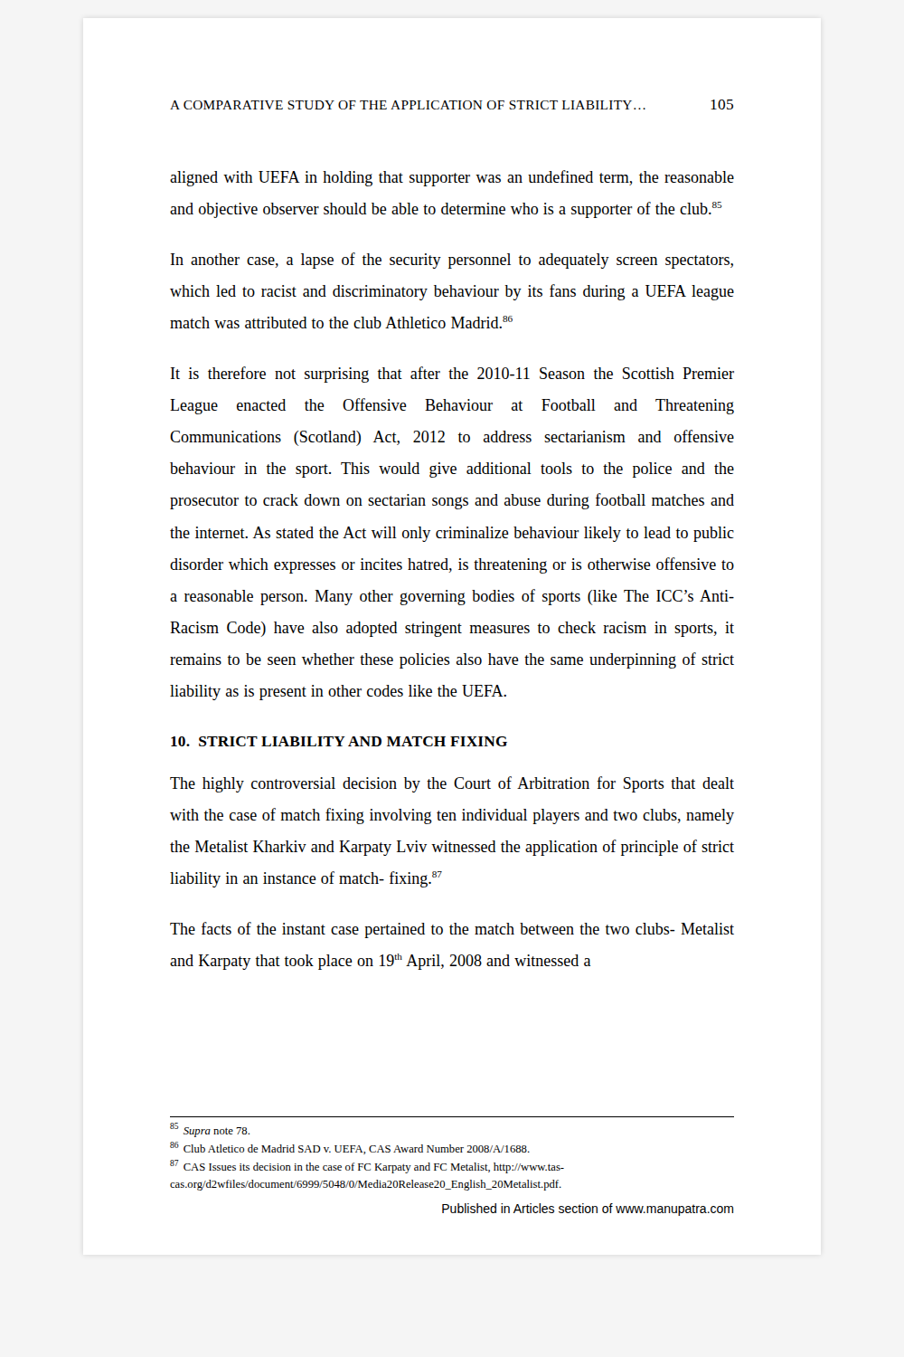A Comparative Study of the Application of Strict Liability… 105
aligned with UEFA in holding that supporter was an undefined term, the reasonable and objective observer should be able to determine who is a supporter of the club.85
In another case, a lapse of the security personnel to adequately screen spectators, which led to racist and discriminatory behaviour by its fans during a UEFA league match was attributed to the club Athletico Madrid.86
It is therefore not surprising that after the 2010-11 Season the Scottish Premier League enacted the Offensive Behaviour at Football and Threatening Communications (Scotland) Act, 2012 to address sectarianism and offensive behaviour in the sport. This would give additional tools to the police and the prosecutor to crack down on sectarian songs and abuse during football matches and the internet. As stated the Act will only criminalize behaviour likely to lead to public disorder which expresses or incites hatred, is threatening or is otherwise offensive to a reasonable person. Many other governing bodies of sports (like The ICC’s Anti-Racism Code) have also adopted stringent measures to check racism in sports, it remains to be seen whether these policies also have the same underpinning of strict liability as is present in other codes like the UEFA.
10. Strict Liability and Match Fixing
The highly controversial decision by the Court of Arbitration for Sports that dealt with the case of match fixing involving ten individual players and two clubs, namely the Metalist Kharkiv and Karpaty Lviv witnessed the application of principle of strict liability in an instance of match- fixing.87
The facts of the instant case pertained to the match between the two clubs- Metalist and Karpaty that took place on 19th April, 2008 and witnessed a
85 Supra note 78.
86 Club Atletico de Madrid SAD v. UEFA, CAS Award Number 2008/A/1688.
87 CAS Issues its decision in the case of FC Karpaty and FC Metalist, http://www.tas-cas.org/d2wfiles/document/6999/5048/0/Media20Release20_English_20Metalist.pdf.
Published in Articles section of www.manupatra.com